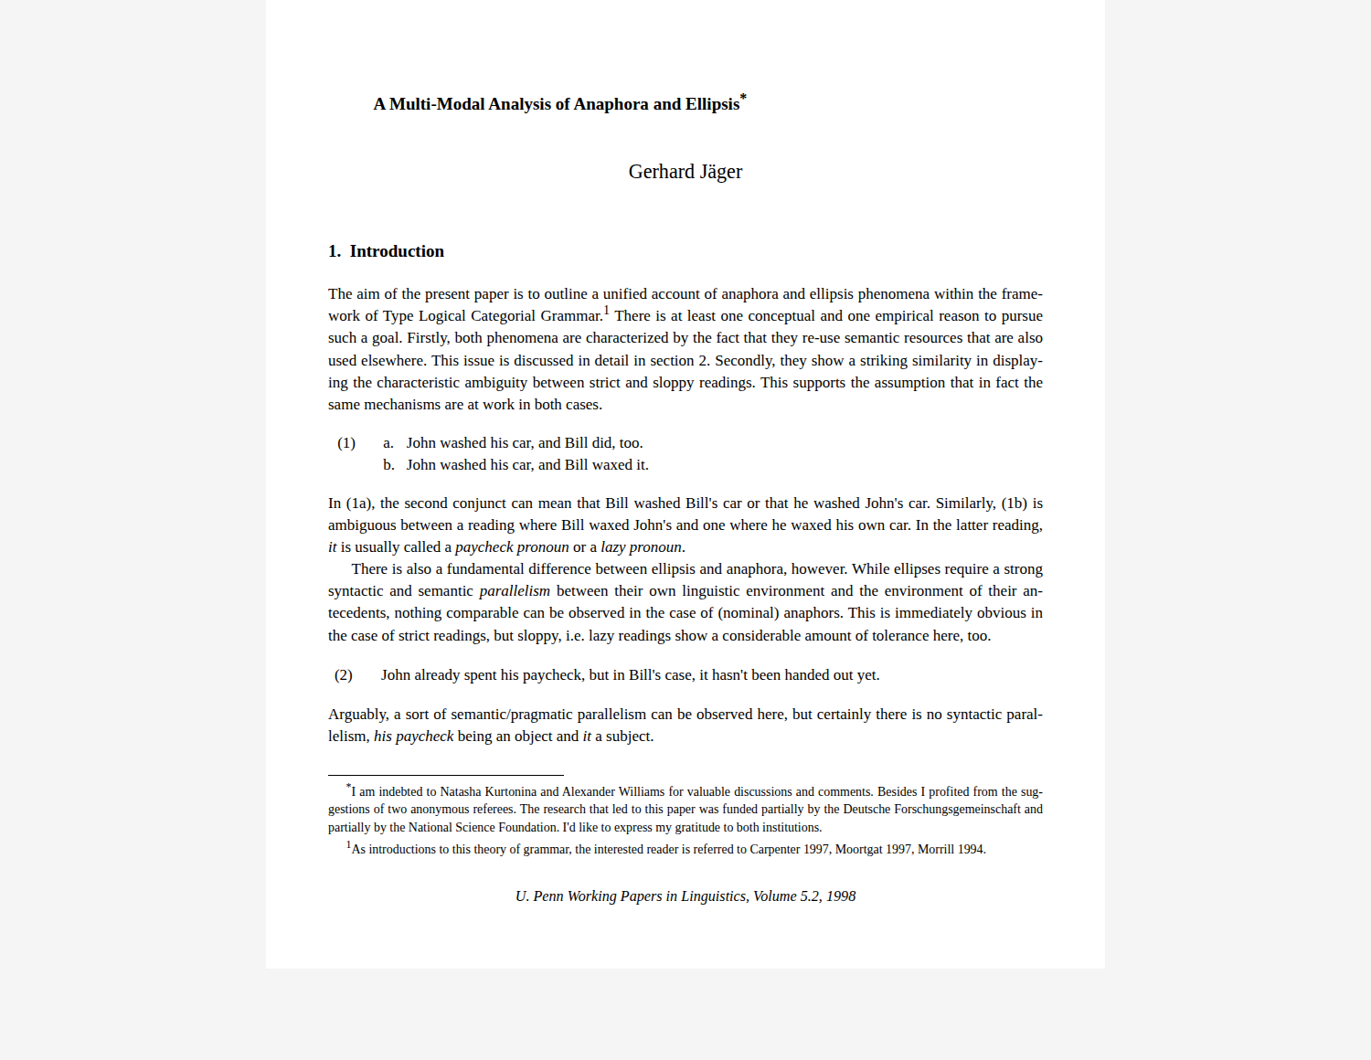A Multi-Modal Analysis of Anaphora and Ellipsis*
Gerhard Jäger
1. Introduction
The aim of the present paper is to outline a unified account of anaphora and ellipsis phenomena within the framework of Type Logical Categorial Grammar.1 There is at least one conceptual and one empirical reason to pursue such a goal. Firstly, both phenomena are characterized by the fact that they re-use semantic resources that are also used elsewhere. This issue is discussed in detail in section 2. Secondly, they show a striking similarity in displaying the characteristic ambiguity between strict and sloppy readings. This supports the assumption that in fact the same mechanisms are at work in both cases.
| (1) | a. | John washed his car, and Bill did, too. |
| | b. | John washed his car, and Bill waxed it. |
In (1a), the second conjunct can mean that Bill washed Bill's car or that he washed John's car. Similarly, (1b) is ambiguous between a reading where Bill waxed John's and one where he waxed his own car. In the latter reading, it is usually called a paycheck pronoun or a lazy pronoun.
There is also a fundamental difference between ellipsis and anaphora, however. While ellipses require a strong syntactic and semantic parallelism between their own linguistic environment and the environment of their antecedents, nothing comparable can be observed in the case of (nominal) anaphors. This is immediately obvious in the case of strict readings, but sloppy, i.e. lazy readings show a considerable amount of tolerance here, too.
| (2) | John already spent his paycheck, but in Bill's case, it hasn't been handed out yet. |
Arguably, a sort of semantic/pragmatic parallelism can be observed here, but certainly there is no syntactic parallelism, his paycheck being an object and it a subject.
*I am indebted to Natasha Kurtonina and Alexander Williams for valuable discussions and comments. Besides I profited from the suggestions of two anonymous referees. The research that led to this paper was funded partially by the Deutsche Forschungsgemeinschaft and partially by the National Science Foundation. I'd like to express my gratitude to both institutions.
1As introductions to this theory of grammar, the interested reader is referred to Carpenter 1997, Moortgat 1997, Morrill 1994.
U. Penn Working Papers in Linguistics, Volume 5.2, 1998